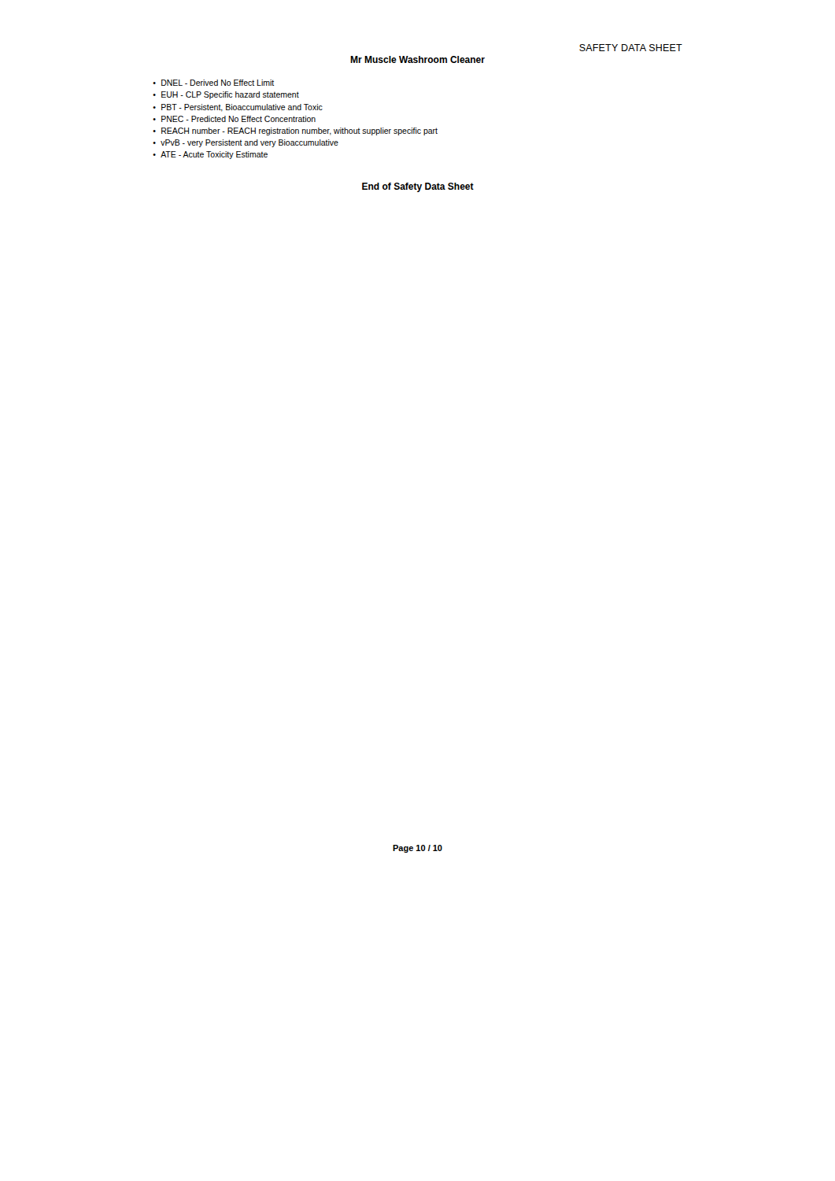SAFETY DATA SHEET
Mr Muscle Washroom Cleaner
DNEL - Derived No Effect Limit
EUH - CLP Specific hazard statement
PBT - Persistent, Bioaccumulative and Toxic
PNEC - Predicted No Effect Concentration
REACH number - REACH registration number, without supplier specific part
vPvB - very Persistent and very Bioaccumulative
ATE - Acute Toxicity Estimate
End of Safety Data Sheet
Page 10 / 10